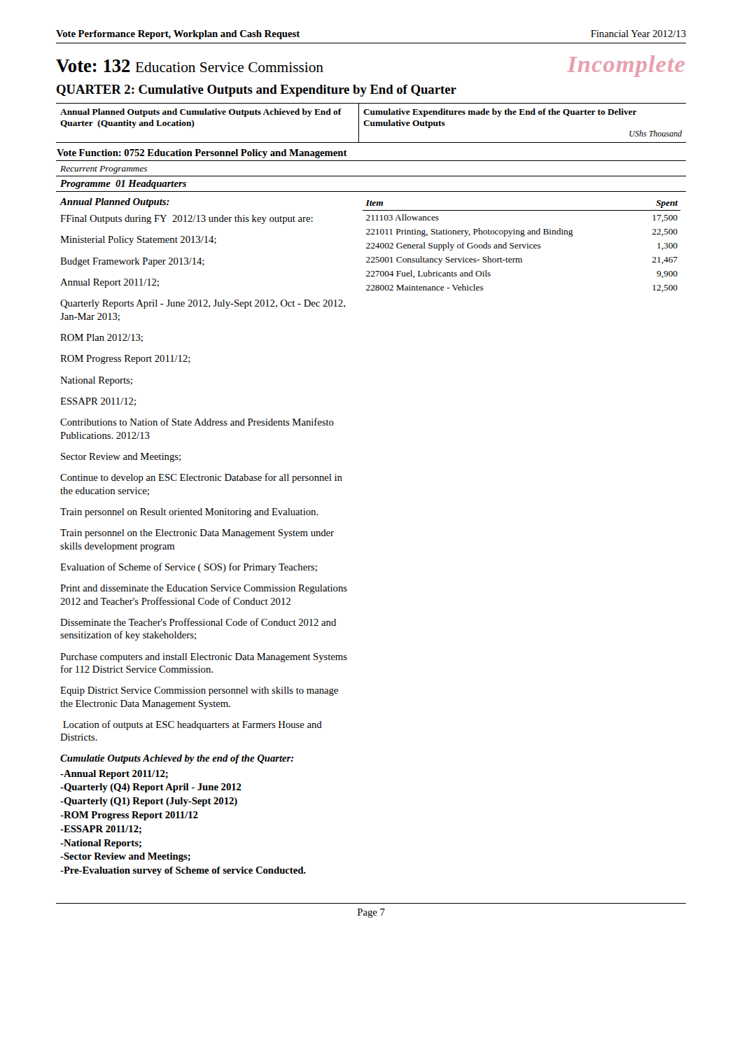Vote Performance Report, Workplan and Cash Request
Financial Year 2012/13
Vote: 132 Education Service Commission
Incomplete
QUARTER 2: Cumulative Outputs and Expenditure by End of Quarter
| Annual Planned Outputs and Cumulative Outputs Achieved by End of Quarter (Quantity and Location) | Cumulative Expenditures made by the End of the Quarter to Deliver Cumulative Outputs UShs Thousand |
| --- | --- |
| Vote Function: 0752 Education Personnel Policy and Management |
| Recurrent Programmes |
| Programme 01 Headquarters |
| Annual Planned Outputs: FFinal Outputs during FY 2012/13 under this key output are: Ministerial Policy Statement 2013/14; Budget Framework Paper 2013/14; Annual Report 2011/12; Quarterly Reports April - June 2012, July-Sept 2012, Oct - Dec 2012, Jan-Mar 2013; ROM Plan 2012/13; ROM Progress Report 2011/12; National Reports; ESSAPR 2011/12; Contributions to Nation of State Address and Presidents Manifesto Publications. 2012/13 Sector Review and Meetings; Continue to develop an ESC Electronic Database for all personnel in the education service; Train personnel on Result oriented Monitoring and Evaluation. Train personnel on the Electronic Data Management System under skills development program Evaluation of Scheme of Service ( SOS) for Primary Teachers; Print and disseminate the Education Service Commission Regulations 2012 and Teacher's Proffessional Code of Conduct 2012 Disseminate the Teacher's Proffessional Code of Conduct 2012 and sensitization of key stakeholders; Purchase computers and install Electronic Data Management Systems for 112 District Service Commission. Equip District Service Commission personnel with skills to manage the Electronic Data Management System. Location of outputs at ESC headquarters at Farmers House and Districts. Cumulatie Outputs Achieved by the end of the Quarter: -Annual Report 2011/12; -Quarterly (Q4) Report April - June 2012 -Quarterly (Q1) Report (July-Sept 2012) -ROM Progress Report 2011/12 -ESSAPR 2011/12; -National Reports; -Sector Review and Meetings; -Pre-Evaluation survey of Scheme of service Conducted. | / Item / Spent / / --- / --- / / 211103 Allowances / 17,500 / / 221011 Printing, Stationery, Photocopying and Binding / 22,500 / / 224002 General Supply of Goods and Services / 1,300 / / 225001 Consultancy Services- Short-term / 21,467 / / 227004 Fuel, Lubricants and Oils / 9,900 / / 228002 Maintenance - Vehicles / 12,500 / |
Page 7